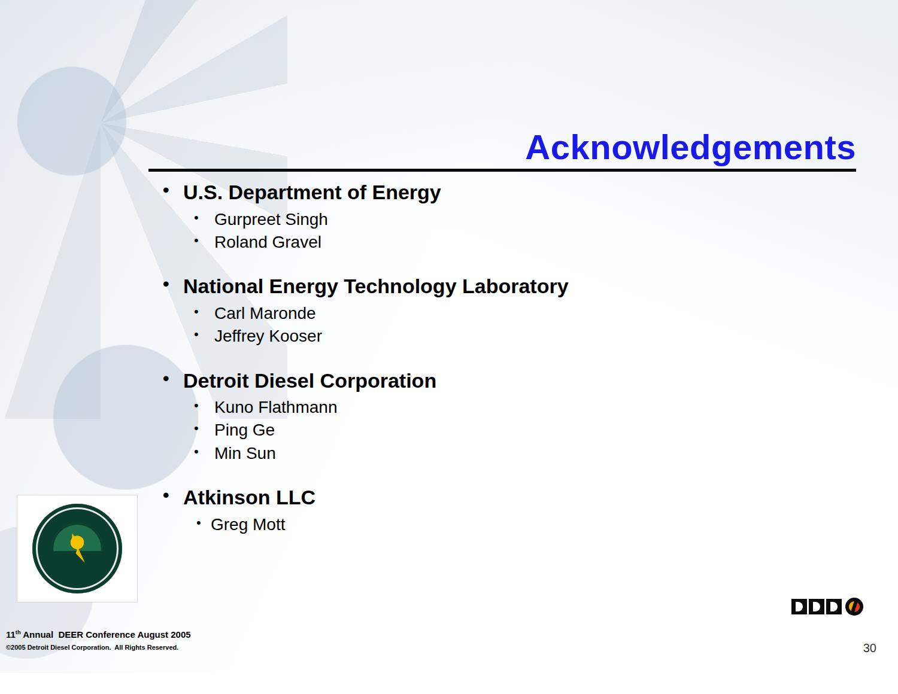Acknowledgements
U.S. Department of Energy
Gurpreet Singh
Roland Gravel
National Energy Technology Laboratory
Carl Maronde
Jeffrey Kooser
Detroit Diesel Corporation
Kuno Flathmann
Ping Ge
Min Sun
Atkinson LLC
Greg Mott
11th Annual DEER Conference August 2005
©2005 Detroit Diesel Corporation. All Rights Reserved.
30